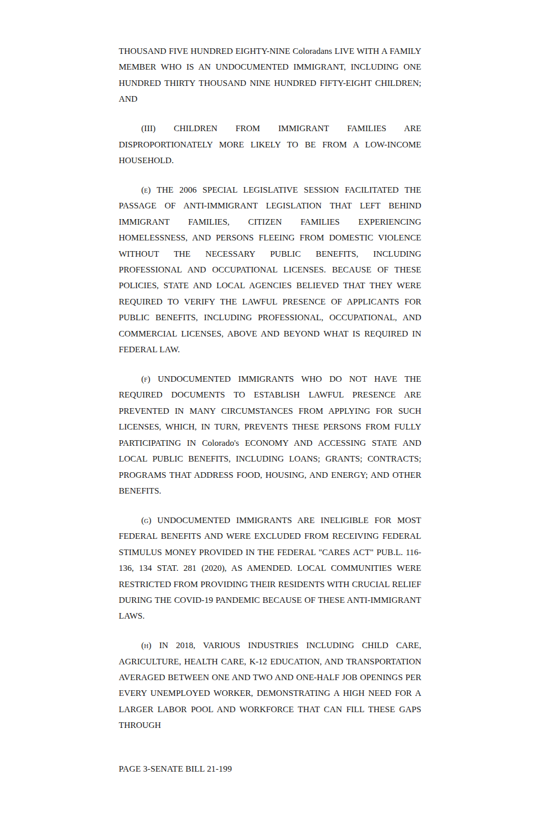THOUSAND FIVE HUNDRED EIGHTY-NINE Coloradans LIVE WITH A FAMILY MEMBER WHO IS AN UNDOCUMENTED IMMIGRANT, INCLUDING ONE HUNDRED THIRTY THOUSAND NINE HUNDRED FIFTY-EIGHT CHILDREN; AND
(III) CHILDREN FROM IMMIGRANT FAMILIES ARE DISPROPORTIONATELY MORE LIKELY TO BE FROM A LOW-INCOME HOUSEHOLD.
(e) THE 2006 SPECIAL LEGISLATIVE SESSION FACILITATED THE PASSAGE OF ANTI-IMMIGRANT LEGISLATION THAT LEFT BEHIND IMMIGRANT FAMILIES, CITIZEN FAMILIES EXPERIENCING HOMELESSNESS, AND PERSONS FLEEING FROM DOMESTIC VIOLENCE WITHOUT THE NECESSARY PUBLIC BENEFITS, INCLUDING PROFESSIONAL AND OCCUPATIONAL LICENSES. BECAUSE OF THESE POLICIES, STATE AND LOCAL AGENCIES BELIEVED THAT THEY WERE REQUIRED TO VERIFY THE LAWFUL PRESENCE OF APPLICANTS FOR PUBLIC BENEFITS, INCLUDING PROFESSIONAL, OCCUPATIONAL, AND COMMERCIAL LICENSES, ABOVE AND BEYOND WHAT IS REQUIRED IN FEDERAL LAW.
(f) UNDOCUMENTED IMMIGRANTS WHO DO NOT HAVE THE REQUIRED DOCUMENTS TO ESTABLISH LAWFUL PRESENCE ARE PREVENTED IN MANY CIRCUMSTANCES FROM APPLYING FOR SUCH LICENSES, WHICH, IN TURN, PREVENTS THESE PERSONS FROM FULLY PARTICIPATING IN Colorado's ECONOMY AND ACCESSING STATE AND LOCAL PUBLIC BENEFITS, INCLUDING LOANS; GRANTS; CONTRACTS; PROGRAMS THAT ADDRESS FOOD, HOUSING, AND ENERGY; AND OTHER BENEFITS.
(g) UNDOCUMENTED IMMIGRANTS ARE INELIGIBLE FOR MOST FEDERAL BENEFITS AND WERE EXCLUDED FROM RECEIVING FEDERAL STIMULUS MONEY PROVIDED IN THE FEDERAL "CARES ACT" PUB.L. 116-136, 134 STAT. 281 (2020), AS AMENDED. LOCAL COMMUNITIES WERE RESTRICTED FROM PROVIDING THEIR RESIDENTS WITH CRUCIAL RELIEF DURING THE COVID-19 PANDEMIC BECAUSE OF THESE ANTI-IMMIGRANT LAWS.
(h) IN 2018, VARIOUS INDUSTRIES INCLUDING CHILD CARE, AGRICULTURE, HEALTH CARE, K-12 EDUCATION, AND TRANSPORTATION AVERAGED BETWEEN ONE AND TWO AND ONE-HALF JOB OPENINGS PER EVERY UNEMPLOYED WORKER, DEMONSTRATING A HIGH NEED FOR A LARGER LABOR POOL AND WORKFORCE THAT CAN FILL THESE GAPS THROUGH
PAGE 3-SENATE BILL 21-199